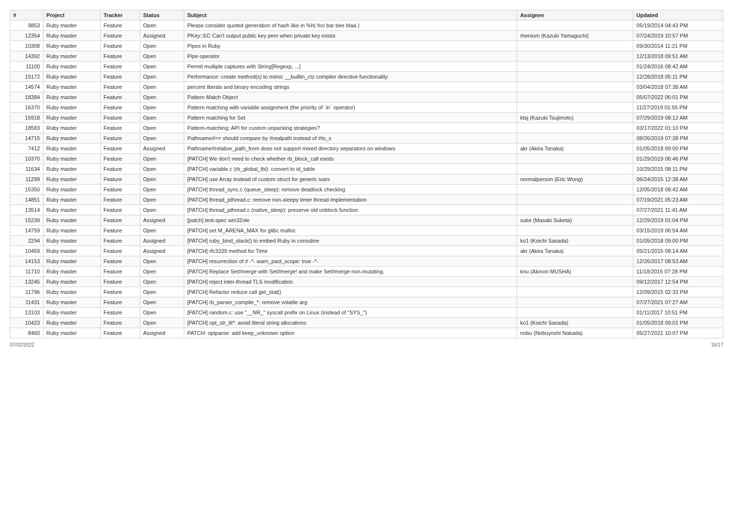| # | Project | Tracker | Status | Subject | Assignee | Updated |
| --- | --- | --- | --- | --- | --- | --- |
| 9853 | Ruby master | Feature | Open | Please consider quoted generation of hash like in %h( foo bar bee blaa ) | | 05/19/2014 04:43 PM |
| 12354 | Ruby master | Feature | Assigned | PKey::EC Can't output public key pem when private key exists | rhenium (Kazuki Yamaguchi) | 07/24/2019 10:57 PM |
| 10308 | Ruby master | Feature | Open | Pipes in Ruby | | 09/30/2014 11:21 PM |
| 14392 | Ruby master | Feature | Open | Pipe operator | | 12/13/2018 09:51 AM |
| 11100 | Ruby master | Feature | Open | Permit multiple captures with String[Regexp, ...] | | 01/24/2016 08:42 AM |
| 15172 | Ruby master | Feature | Open | Performance: create method(s) to mimic __builtin_ctz compiler directive functionality | | 12/28/2018 05:11 PM |
| 14574 | Ruby master | Feature | Open | percent literals and binary encoding strings | | 03/04/2018 07:38 AM |
| 18384 | Ruby master | Feature | Open | Pattern Match Object | | 05/07/2022 06:01 PM |
| 16370 | Ruby master | Feature | Open | Pattern matching with variable assignment (the priority of `in` operator) | | 11/27/2019 01:55 PM |
| 15918 | Ruby master | Feature | Open | Pattern matching for Set | ktsj (Kazuki Tsujimoto) | 07/29/2019 08:12 AM |
| 18583 | Ruby master | Feature | Open | Pattern-matching: API for custom unpacking strategies? | | 03/17/2022 01:10 PM |
| 14715 | Ruby master | Feature | Open | Pathname#== should compare by #realpath instead of #to_s | | 08/26/2019 07:38 PM |
| 7412 | Ruby master | Feature | Assigned | Pathname#relative_path_from does not support mixed directory separators on windows | akr (Akira Tanaka) | 01/05/2018 09:00 PM |
| 10370 | Ruby master | Feature | Open | [PATCH] We don't need to check whether rb_block_call exists | | 01/29/2019 06:46 PM |
| 11634 | Ruby master | Feature | Open | [PATCH] variable.c (rb_global_tbl): convert to id_table | | 10/29/2015 08:11 PM |
| 11299 | Ruby master | Feature | Open | [PATCH] use Array instead of custom struct for generic ivars | normalperson (Eric Wong) | 06/24/2015 12:38 AM |
| 15350 | Ruby master | Feature | Open | [PATCH] thread_sync.c (queue_sleep): remove deadlock checking | | 12/05/2018 08:42 AM |
| 14851 | Ruby master | Feature | Open | [PATCH] thread_pthread.c: remove non-sleepy timer thread implementation | | 07/19/2021 05:23 AM |
| 13514 | Ruby master | Feature | Open | [PATCH] thread_pthread.c (native_sleep): preserve old unblock function | | 07/27/2021 11:41 AM |
| 15239 | Ruby master | Feature | Assigned | [patch] test-spec win32ole | suke (Masaki Suketa) | 12/29/2019 01:04 PM |
| 14759 | Ruby master | Feature | Open | [PATCH] set M_ARENA_MAX for glibc malloc | | 03/15/2019 06:54 AM |
| 2294 | Ruby master | Feature | Assigned | [PATCH] ruby_bind_stack() to embed Ruby in coroutine | ko1 (Koichi Sasada) | 01/05/2018 09:00 PM |
| 10459 | Ruby master | Feature | Assigned | [PATCH] rfc3339 method for Time | akr (Akira Tanaka) | 05/21/2015 08:14 AM |
| 14153 | Ruby master | Feature | Open | [PATCH] resurrection of # -*- warn_past_scope: true -*- | | 12/26/2017 08:53 AM |
| 11710 | Ruby master | Feature | Open | [PATCH] Replace Set#merge with Set#merge! and make Set#merge non-mutating. | knu (Akinori MUSHA) | 11/18/2015 07:28 PM |
| 13245 | Ruby master | Feature | Open | [PATCH] reject inter-thread TLS modification | | 09/12/2017 12:54 PM |
| 11796 | Ruby master | Feature | Open | [PATCH] Refactor reduce call get_stat() | | 12/09/2015 02:33 PM |
| 11431 | Ruby master | Feature | Open | [PATCH] rb_parser_compile_*: remove volatile arg | | 07/27/2021 07:27 AM |
| 13103 | Ruby master | Feature | Open | [PATCH] random.c: use "__NR_" syscall prefix on Linux (instead of "SYS_") | | 01/11/2017 10:51 PM |
| 10423 | Ruby master | Feature | Open | [PATCH] opt_str_lit*: avoid literal string allocations | ko1 (Koichi Sasada) | 01/05/2018 09:01 PM |
| 8460 | Ruby master | Feature | Assigned | PATCH: optparse: add keep_unknown option | nobu (Nobuyoshi Nakada) | 05/27/2021 10:07 PM |
07/02/2022 16/17